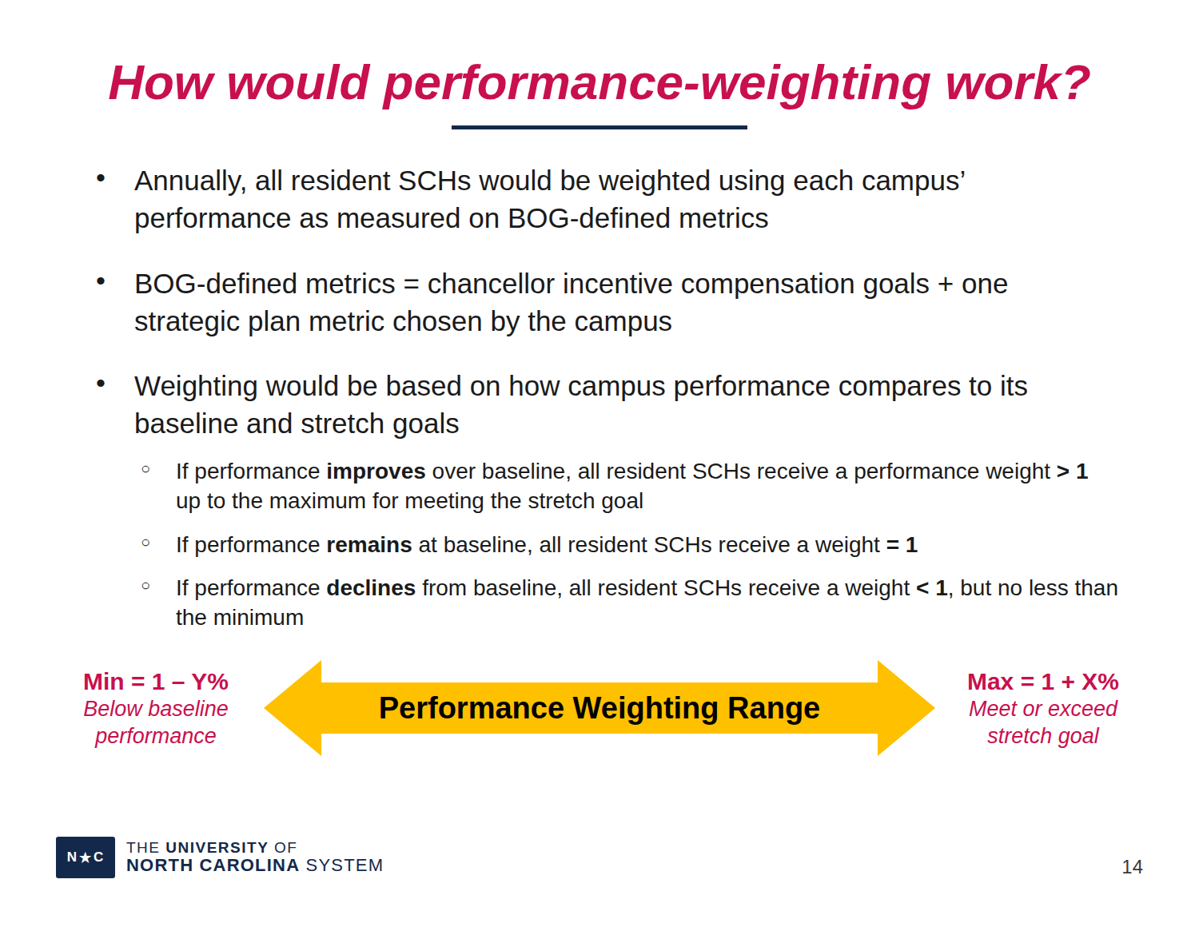How would performance-weighting work?
Annually, all resident SCHs would be weighted using each campus’ performance as measured on BOG-defined metrics
BOG-defined metrics = chancellor incentive compensation goals + one strategic plan metric chosen by the campus
Weighting would be based on how campus performance compares to its baseline and stretch goals
If performance improves over baseline, all resident SCHs receive a performance weight > 1 up to the maximum for meeting the stretch goal
If performance remains at baseline, all resident SCHs receive a weight = 1
If performance declines from baseline, all resident SCHs receive a weight < 1, but no less than the minimum
Min = 1 – Y% Below baseline performance
Performance Weighting Range
Max = 1 + X% Meet or exceed stretch goal
N★C
THE UNIVERSITY OF
NORTH CAROLINA SYSTEM
14